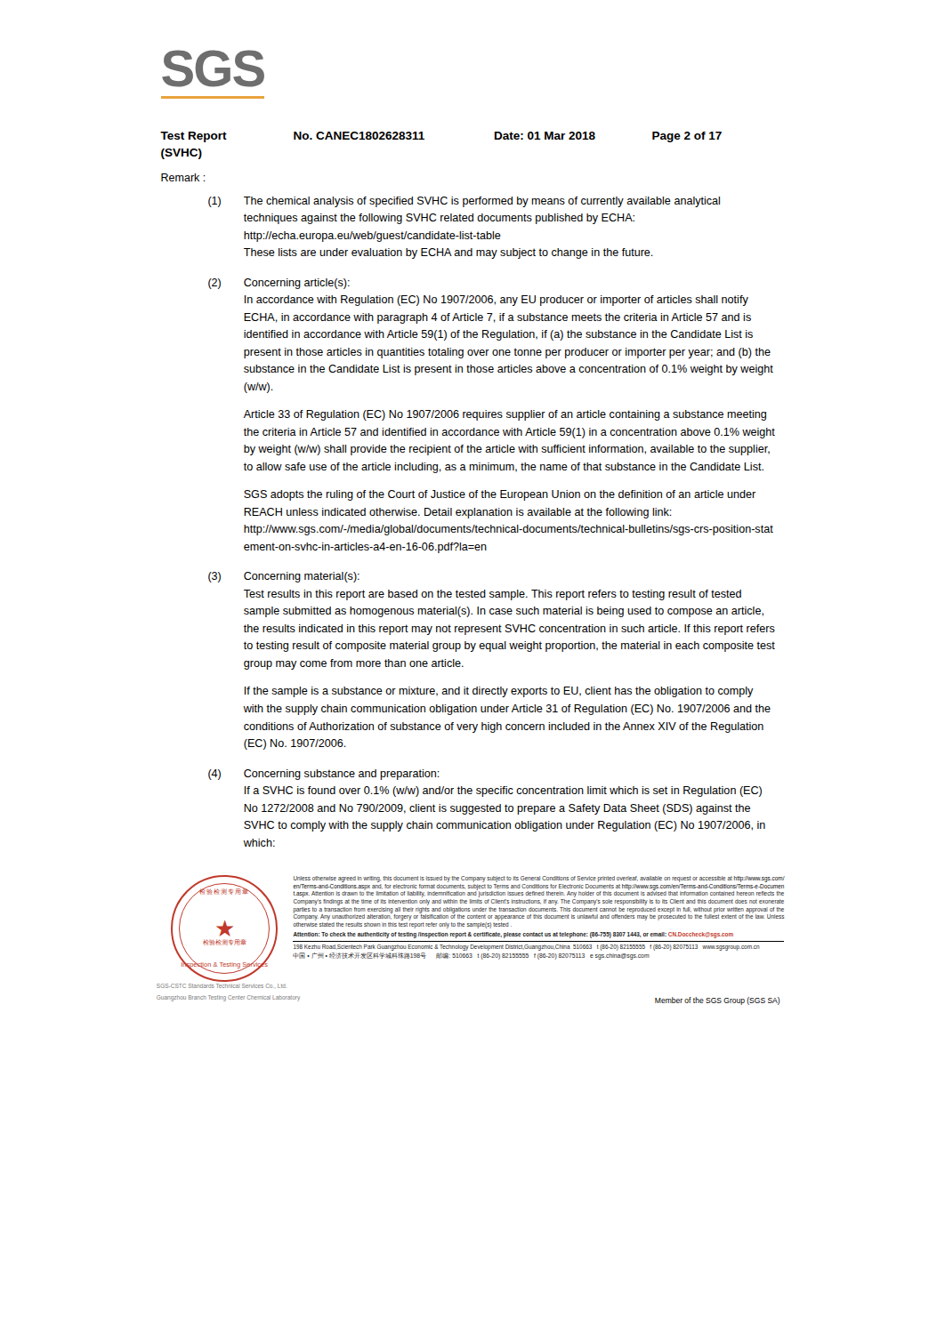SGS
Test Report
No. CANEC1802628311
Date: 01 Mar 2018
Page 2 of 17
(SVHC)
Remark :
(1)
The chemical analysis of specified SVHC is performed by means of currently available analytical techniques against the following SVHC related documents published by ECHA:
http://echa.europa.eu/web/guest/candidate-list-table
These lists are under evaluation by ECHA and may subject to change in the future.
(2)
Concerning article(s):
In accordance with Regulation (EC) No 1907/2006, any EU producer or importer of articles shall notify ECHA, in accordance with paragraph 4 of Article 7, if a substance meets the criteria in Article 57 and is identified in accordance with Article 59(1) of the Regulation, if (a) the substance in the Candidate List is present in those articles in quantities totaling over one tonne per producer or importer per year; and (b) the substance in the Candidate List is present in those articles above a concentration of 0.1% weight by weight (w/w).
Article 33 of Regulation (EC) No 1907/2006 requires supplier of an article containing a substance meeting the criteria in Article 57 and identified in accordance with Article 59(1) in a concentration above 0.1% weight by weight (w/w) shall provide the recipient of the article with sufficient information, available to the supplier, to allow safe use of the article including, as a minimum, the name of that substance in the Candidate List.
SGS adopts the ruling of the Court of Justice of the European Union on the definition of an article under REACH unless indicated otherwise. Detail explanation is available at the following link:
http://www.sgs.com/-/media/global/documents/technical-documents/technical-bulletins/sgs-crs-position-statement-on-svhc-in-articles-a4-en-16-06.pdf?la=en
(3)
Concerning material(s):
Test results in this report are based on the tested sample. This report refers to testing result of tested sample submitted as homogenous material(s). In case such material is being used to compose an article, the results indicated in this report may not represent SVHC concentration in such article. If this report refers to testing result of composite material group by equal weight proportion, the material in each composite test group may come from more than one article.
If the sample is a substance or mixture, and it directly exports to EU, client has the obligation to comply with the supply chain communication obligation under Article 31 of Regulation (EC) No. 1907/2006 and the conditions of Authorization of substance of very high concern included in the Annex XIV of the Regulation (EC) No. 1907/2006.
(4)
Concerning substance and preparation:
If a SVHC is found over 0.1% (w/w) and/or the specific concentration limit which is set in Regulation (EC) No 1272/2008 and No 790/2009, client is suggested to prepare a Safety Data Sheet (SDS) against the SVHC to comply with the supply chain communication obligation under Regulation (EC) No 1907/2006, in which:
检验检测专用章
★
检验检测专用章
Inspection & Testing Services
SGS-CSTC Standards Technical Services Co., Ltd.
Guangzhou Branch Testing Center Chemical Laboratory
Unless otherwise agreed in writing, this document is issued by the Company subject to its General Conditions of Service printed overleaf, available on request or accessible at http://www.sgs.com/en/Terms-and-Conditions.aspx and, for electronic format documents, subject to Terms and Conditions for Electronic Documents at http://www.sgs.com/en/Terms-and-Conditions/Terms-e-Document.aspx. Attention is drawn to the limitation of liability, indemnification and jurisdiction issues defined therein. Any holder of this document is advised that information contained hereon reflects the Company's findings at the time of its intervention only and within the limits of Client's instructions, if any. The Company's sole responsibility is to its Client and this document does not exonerate parties to a transaction from exercising all their rights and obligations under the transaction documents. This document cannot be reproduced except in full, without prior written approval of the Company. Any unauthorized alteration, forgery or falsification of the content or appearance of this document is unlawful and offenders may be prosecuted to the fullest extent of the law. Unless otherwise stated the results shown in this test report refer only to the sample(s) tested .
Attention: To check the authenticity of testing /inspection report & certificate, please contact us at telephone: (86-755) 8307 1443, or email: CN.Doccheck@sgs.com
198 Kezhu Road,Scientech Park Guangzhou Economic & Technology Development District,Guangzhou,China 510663 t (86-20) 82155555 f (86-20) 82075113 www.sgsgroup.com.cn
中国 • 广州 • 经济技术开发区科学城科珠路198号 邮编: 510663 t (86-20) 82155555 f (86-20) 82075113 e sgs.china@sgs.com
Member of the SGS Group (SGS SA)